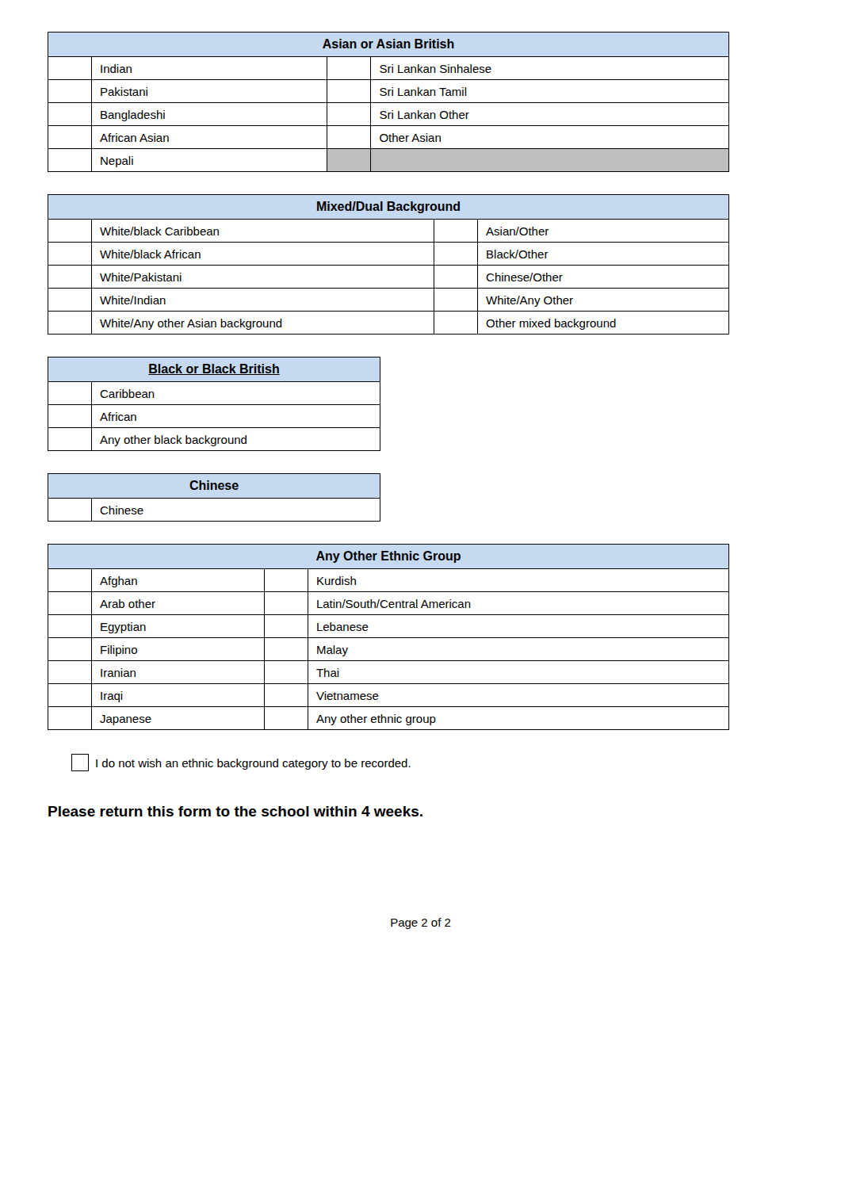| Asian or Asian British |
| --- |
| | Indian | | Sri Lankan Sinhalese |
| | Pakistani | | Sri Lankan Tamil |
| | Bangladeshi | | Sri Lankan Other |
| | African Asian | | Other Asian |
| | Nepali | | |
| Mixed/Dual Background |
| --- |
| | White/black Caribbean | | Asian/Other |
| | White/black African | | Black/Other |
| | White/Pakistani | | Chinese/Other |
| | White/Indian | | White/Any Other |
| | White/Any other Asian background | | Other mixed background |
| Black or Black British |
| --- |
| | Caribbean |
| | African |
| | Any other black background |
| Chinese |
| --- |
| | Chinese |
| Any Other Ethnic Group |
| --- |
| | Afghan | | Kurdish |
| | Arab other | | Latin/South/Central American |
| | Egyptian | | Lebanese |
| | Filipino | | Malay |
| | Iranian | | Thai |
| | Iraqi | | Vietnamese |
| | Japanese | | Any other ethnic group |
I do not wish an ethnic background category to be recorded.
Please return this form to the school within 4 weeks.
Page 2 of 2